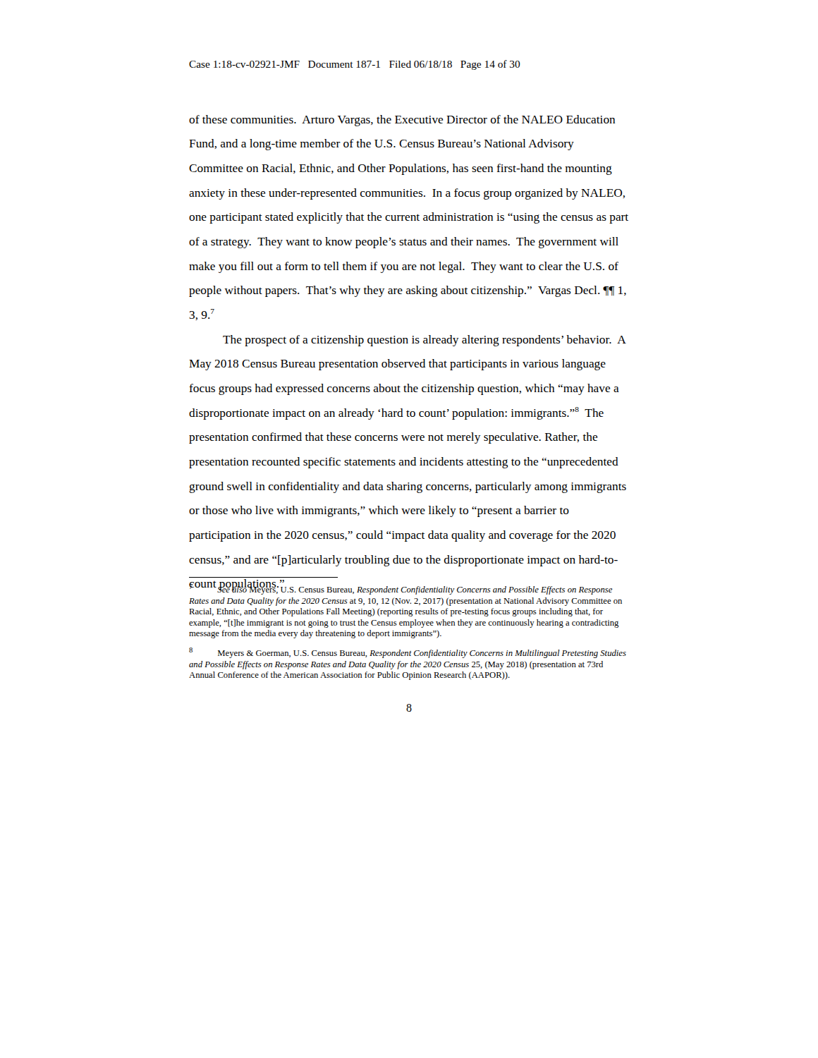Case 1:18-cv-02921-JMF Document 187-1 Filed 06/18/18 Page 14 of 30
of these communities. Arturo Vargas, the Executive Director of the NALEO Education Fund, and a long-time member of the U.S. Census Bureau’s National Advisory Committee on Racial, Ethnic, and Other Populations, has seen first-hand the mounting anxiety in these under-represented communities. In a focus group organized by NALEO, one participant stated explicitly that the current administration is “using the census as part of a strategy. They want to know people’s status and their names. The government will make you fill out a form to tell them if you are not legal. They want to clear the U.S. of people without papers. That’s why they are asking about citizenship.” Vargas Decl. ¶¶ 1, 3, 9.7
The prospect of a citizenship question is already altering respondents’ behavior. A May 2018 Census Bureau presentation observed that participants in various language focus groups had expressed concerns about the citizenship question, which “may have a disproportionate impact on an already ‘hard to count’ population: immigrants.”8 The presentation confirmed that these concerns were not merely speculative. Rather, the presentation recounted specific statements and incidents attesting to the “unprecedented ground swell in confidentiality and data sharing concerns, particularly among immigrants or those who live with immigrants,” which were likely to “present a barrier to participation in the 2020 census,” could “impact data quality and coverage for the 2020 census,” and are “[p]articularly troubling due to the disproportionate impact on hard-to-count populations.”
7 See also Meyers, U.S. Census Bureau, Respondent Confidentiality Concerns and Possible Effects on Response Rates and Data Quality for the 2020 Census at 9, 10, 12 (Nov. 2, 2017) (presentation at National Advisory Committee on Racial, Ethnic, and Other Populations Fall Meeting) (reporting results of pre-testing focus groups including that, for example, “[t]he immigrant is not going to trust the Census employee when they are continuously hearing a contradicting message from the media every day threatening to deport immigrants”).
8 Meyers & Goerman, U.S. Census Bureau, Respondent Confidentiality Concerns in Multilingual Pretesting Studies and Possible Effects on Response Rates and Data Quality for the 2020 Census 25, (May 2018) (presentation at 73rd Annual Conference of the American Association for Public Opinion Research (AAPOR)).
8